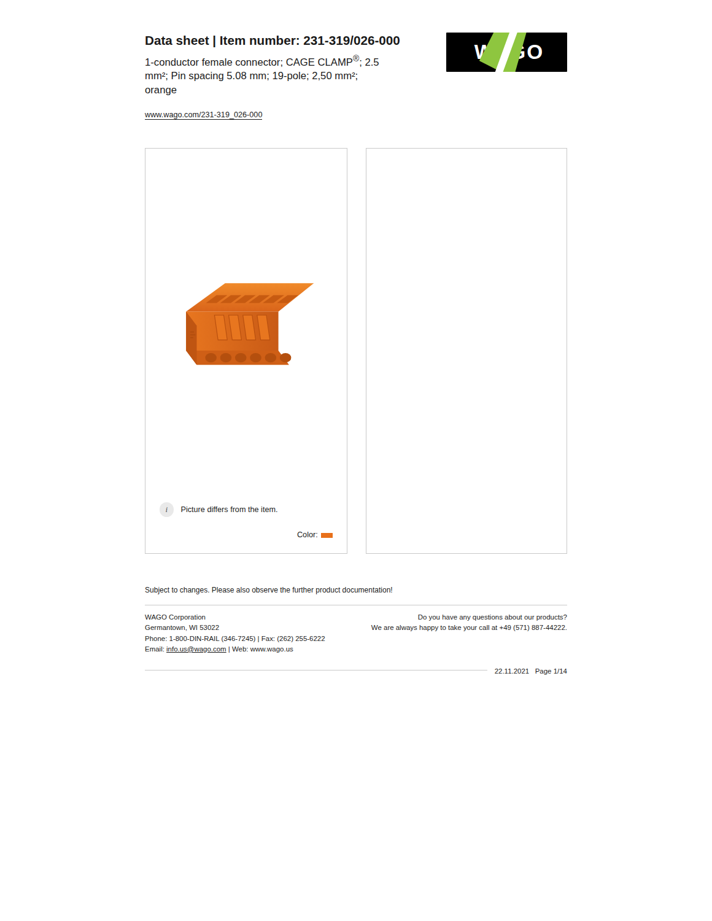Data sheet | Item number: 231-319/026-000
1-conductor female connector; CAGE CLAMP®; 2.5 mm²; Pin spacing 5.08 mm; 19-pole; 2,50 mm²; orange
www.wago.com/231-319_026-000
WAGO
i Picture differs from the item.
Color:
Subject to changes. Please also observe the further product documentation!
WAGO Corporation
Germantown, WI 53022
Phone: 1-800-DIN-RAIL (346-7245) | Fax: (262) 255-6222
Email: info.us@wago.com | Web: www.wago.us
Do you have any questions about our products?
We are always happy to take your call at +49 (571) 887-44222.
22.11.2021 Page 1/14